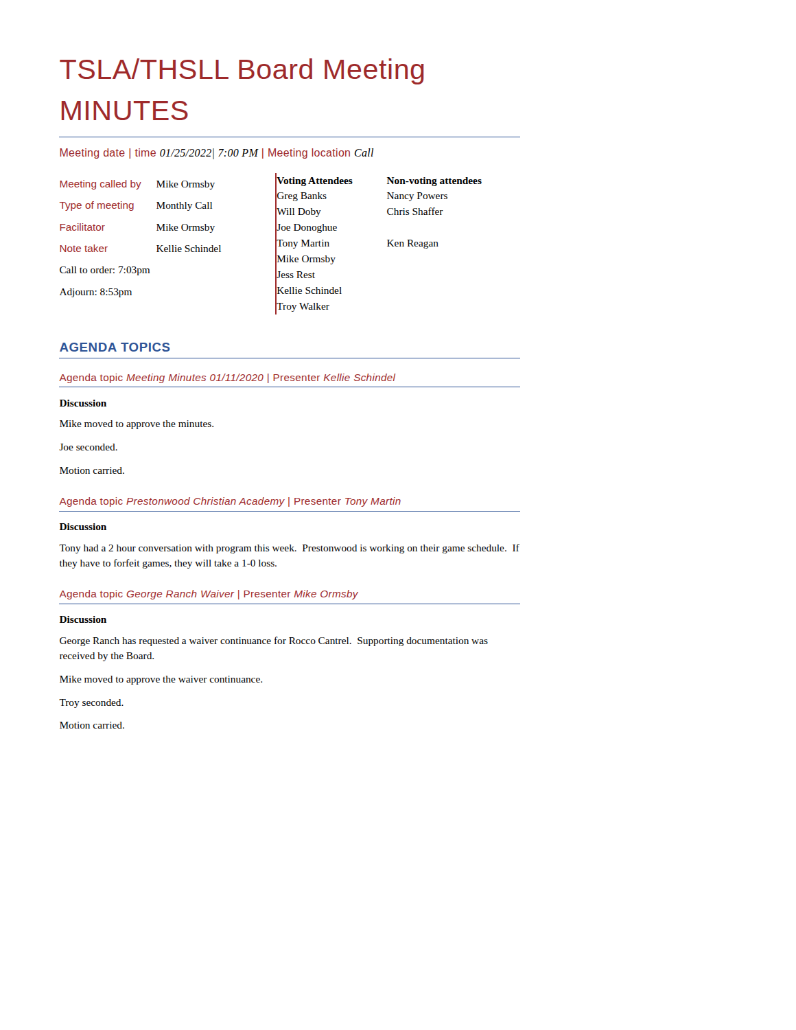TSLA/THSLL Board Meeting MINUTES
Meeting date | time 01/25/2022| 7:00 PM | Meeting location Call
| Meeting called by Type of meeting Facilitator Note taker Call to order: 7:03pm Adjourn: 8:53pm | Mike Ormsby Monthly Call Mike Ormsby Kellie Schindel | / Voting Attendees / Non-voting attendees / / --- / --- / / Greg Banks Will Doby Joe Donoghue Tony Martin Mike Ormsby Jess Rest Kellie Schindel Troy Walker / Nancy Powers Chris Shaffer Ken Reagan / |
AGENDA TOPICS
Agenda topic Meeting Minutes 01/11/2020 | Presenter Kellie Schindel
Discussion
Mike moved to approve the minutes.
Joe seconded.
Motion carried.
Agenda topic Prestonwood Christian Academy | Presenter Tony Martin
Discussion
Tony had a 2 hour conversation with program this week. Prestonwood is working on their game schedule. If they have to forfeit games, they will take a 1-0 loss.
Agenda topic George Ranch Waiver | Presenter Mike Ormsby
Discussion
George Ranch has requested a waiver continuance for Rocco Cantrel. Supporting documentation was received by the Board.
Mike moved to approve the waiver continuance.
Troy seconded.
Motion carried.